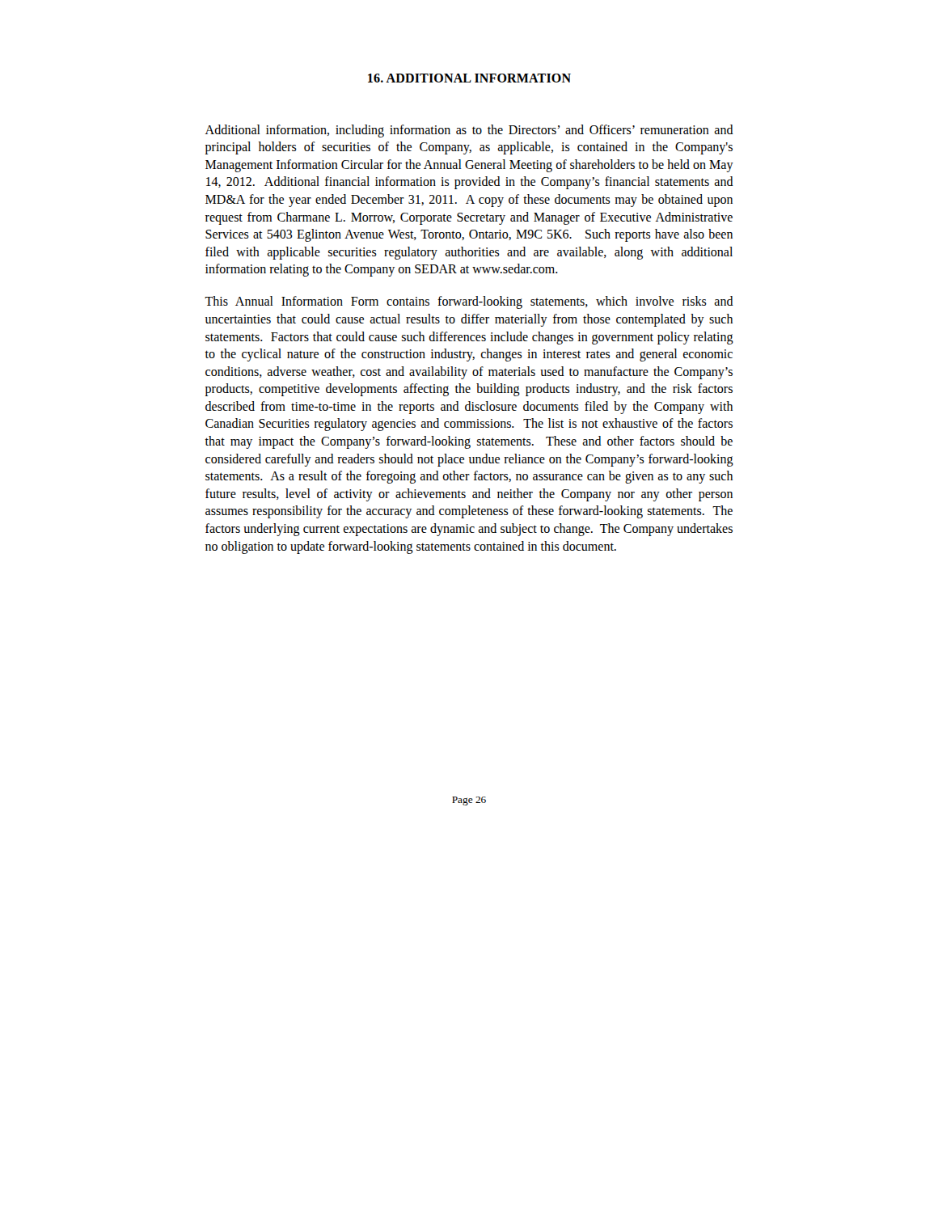16. ADDITIONAL INFORMATION
Additional information, including information as to the Directors’ and Officers’ remuneration and principal holders of securities of the Company, as applicable, is contained in the Company's Management Information Circular for the Annual General Meeting of shareholders to be held on May 14, 2012. Additional financial information is provided in the Company’s financial statements and MD&A for the year ended December 31, 2011. A copy of these documents may be obtained upon request from Charmane L. Morrow, Corporate Secretary and Manager of Executive Administrative Services at 5403 Eglinton Avenue West, Toronto, Ontario, M9C 5K6. Such reports have also been filed with applicable securities regulatory authorities and are available, along with additional information relating to the Company on SEDAR at www.sedar.com.
This Annual Information Form contains forward-looking statements, which involve risks and uncertainties that could cause actual results to differ materially from those contemplated by such statements. Factors that could cause such differences include changes in government policy relating to the cyclical nature of the construction industry, changes in interest rates and general economic conditions, adverse weather, cost and availability of materials used to manufacture the Company’s products, competitive developments affecting the building products industry, and the risk factors described from time-to-time in the reports and disclosure documents filed by the Company with Canadian Securities regulatory agencies and commissions. The list is not exhaustive of the factors that may impact the Company’s forward-looking statements. These and other factors should be considered carefully and readers should not place undue reliance on the Company’s forward-looking statements. As a result of the foregoing and other factors, no assurance can be given as to any such future results, level of activity or achievements and neither the Company nor any other person assumes responsibility for the accuracy and completeness of these forward-looking statements. The factors underlying current expectations are dynamic and subject to change. The Company undertakes no obligation to update forward-looking statements contained in this document.
Page 26